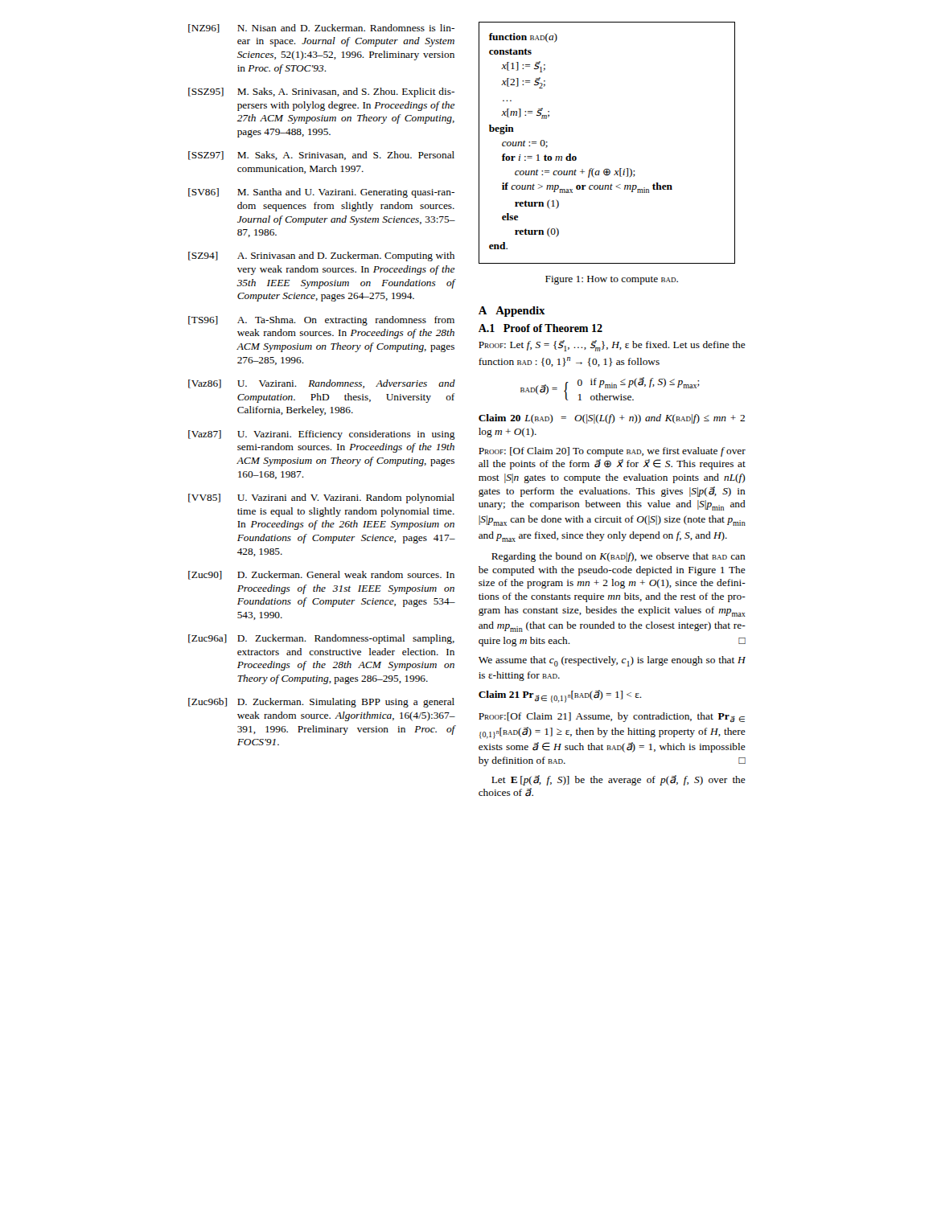[NZ96]
N. Nisan and D. Zuckerman. Randomness is linear in space. Journal of Computer and System Sciences, 52(1):43–52, 1996. Preliminary version in Proc. of STOC'93.
[SSZ95]
M. Saks, A. Srinivasan, and S. Zhou. Explicit dispersers with polylog degree. In Proceedings of the 27th ACM Symposium on Theory of Computing, pages 479–488, 1995.
[SSZ97]
M. Saks, A. Srinivasan, and S. Zhou. Personal communication, March 1997.
[SV86]
M. Santha and U. Vazirani. Generating quasi-random sequences from slightly random sources. Journal of Computer and System Sciences, 33:75–87, 1986.
[SZ94]
A. Srinivasan and D. Zuckerman. Computing with very weak random sources. In Proceedings of the 35th IEEE Symposium on Foundations of Computer Science, pages 264–275, 1994.
[TS96]
A. Ta-Shma. On extracting randomness from weak random sources. In Proceedings of the 28th ACM Symposium on Theory of Computing, pages 276–285, 1996.
[Vaz86]
U. Vazirani. Randomness, Adversaries and Computation. PhD thesis, University of California, Berkeley, 1986.
[Vaz87]
U. Vazirani. Efficiency considerations in using semi-random sources. In Proceedings of the 19th ACM Symposium on Theory of Computing, pages 160–168, 1987.
[VV85]
U. Vazirani and V. Vazirani. Random polynomial time is equal to slightly random polynomial time. In Proceedings of the 26th IEEE Symposium on Foundations of Computer Science, pages 417–428, 1985.
[Zuc90]
D. Zuckerman. General weak random sources. In Proceedings of the 31st IEEE Symposium on Foundations of Computer Science, pages 534–543, 1990.
[Zuc96a]
D. Zuckerman. Randomness-optimal sampling, extractors and constructive leader election. In Proceedings of the 28th ACM Symposium on Theory of Computing, pages 286–295, 1996.
[Zuc96b]
D. Zuckerman. Simulating BPP using a general weak random source. Algorithmica, 16(4/5):367–391, 1996. Preliminary version in Proc. of FOCS'91.
function bad(a) constants x[1] := s⃗1; x[2] := s⃗2; … x[m] := s⃗m; begin count := 0; for i := 1 to m do count := count + f(a ⊕ x[i]); if count > mpmax or count < mpmin then return (1) else return (0) end.
Figure 1: How to compute bad.
A Appendix
A.1 Proof of Theorem 12
Proof: Let f, S = {s⃗1, …, s⃗m}, H, ε be fixed. Let us define the function bad : {0, 1}n → {0, 1} as follows
bad(a⃗) = {
| 0 | if p min ≤ p ( a⃗ , f , S ) ≤ p max ; |
| 1 | otherwise. |
Claim 20 L(bad) = O(|S|(L(f) + n)) and K(bad|f) ≤ mn + 2 log m + O(1).
Proof: [Of Claim 20] To compute bad, we first evaluate f over all the points of the form a⃗ ⊕ x⃗ for x⃗ ∈ S. This requires at most |S|n gates to compute the evaluation points and nL(f) gates to perform the evaluations. This gives |S|p(a⃗, S) in unary; the comparison between this value and |S|pmin and |S|pmax can be done with a circuit of O(|S|) size (note that pmin and pmax are fixed, since they only depend on f, S, and H).
Regarding the bound on K(bad|f), we observe that bad can be computed with the pseudo-code depicted in Figure 1 The size of the program is mn + 2 log m + O(1), since the definitions of the constants require mn bits, and the rest of the program has constant size, besides the explicit values of mpmax and mpmin (that can be rounded to the closest integer) that require log m bits each.□
We assume that c0 (respectively, c1) is large enough so that H is ε-hitting for bad.
Claim 21 Pra⃗ ∈ {0,1}n[bad(a⃗) = 1] < ε.
Proof:[Of Claim 21] Assume, by contradiction, that Pra⃗ ∈ {0,1}n[bad(a⃗) = 1] ≥ ε, then by the hitting property of H, there exists some a⃗ ∈ H such that bad(a⃗) = 1, which is impossible by definition of bad.□
Let E [p(a⃗, f, S)] be the average of p(a⃗, f, S) over the choices of a⃗.